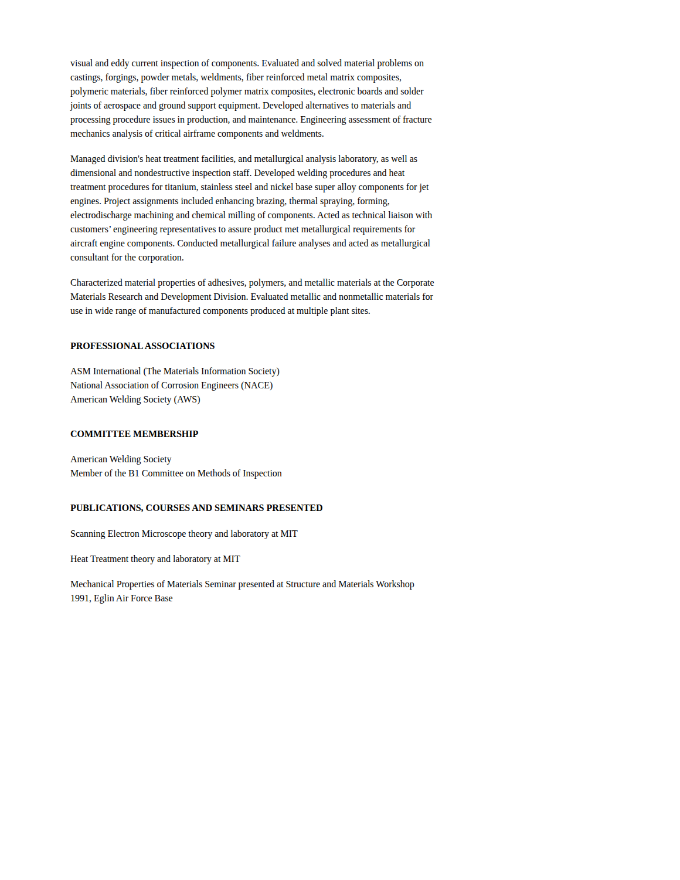visual and eddy current inspection of components. Evaluated and solved material problems on castings, forgings, powder metals, weldments, fiber reinforced metal matrix composites, polymeric materials, fiber reinforced polymer matrix composites, electronic boards and solder joints of aerospace and ground support equipment. Developed alternatives to materials and processing procedure issues in production, and maintenance. Engineering assessment of fracture mechanics analysis of critical airframe components and weldments.
Managed division's heat treatment facilities, and metallurgical analysis laboratory, as well as dimensional and nondestructive inspection staff. Developed welding procedures and heat treatment procedures for titanium, stainless steel and nickel base super alloy components for jet engines. Project assignments included enhancing brazing, thermal spraying, forming, electrodischarge machining and chemical milling of components. Acted as technical liaison with customers’ engineering representatives to assure product met metallurgical requirements for aircraft engine components. Conducted metallurgical failure analyses and acted as metallurgical consultant for the corporation.
Characterized material properties of adhesives, polymers, and metallic materials at the Corporate Materials Research and Development Division. Evaluated metallic and nonmetallic materials for use in wide range of manufactured components produced at multiple plant sites.
Professional Associations
ASM International (The Materials Information Society)
National Association of Corrosion Engineers (NACE)
American Welding Society (AWS)
Committee Membership
American Welding Society
Member of the B1 Committee on Methods of Inspection
Publications, Courses and Seminars Presented
Scanning Electron Microscope theory and laboratory at MIT
Heat Treatment theory and laboratory at MIT
Mechanical Properties of Materials Seminar presented at Structure and Materials Workshop 1991, Eglin Air Force Base